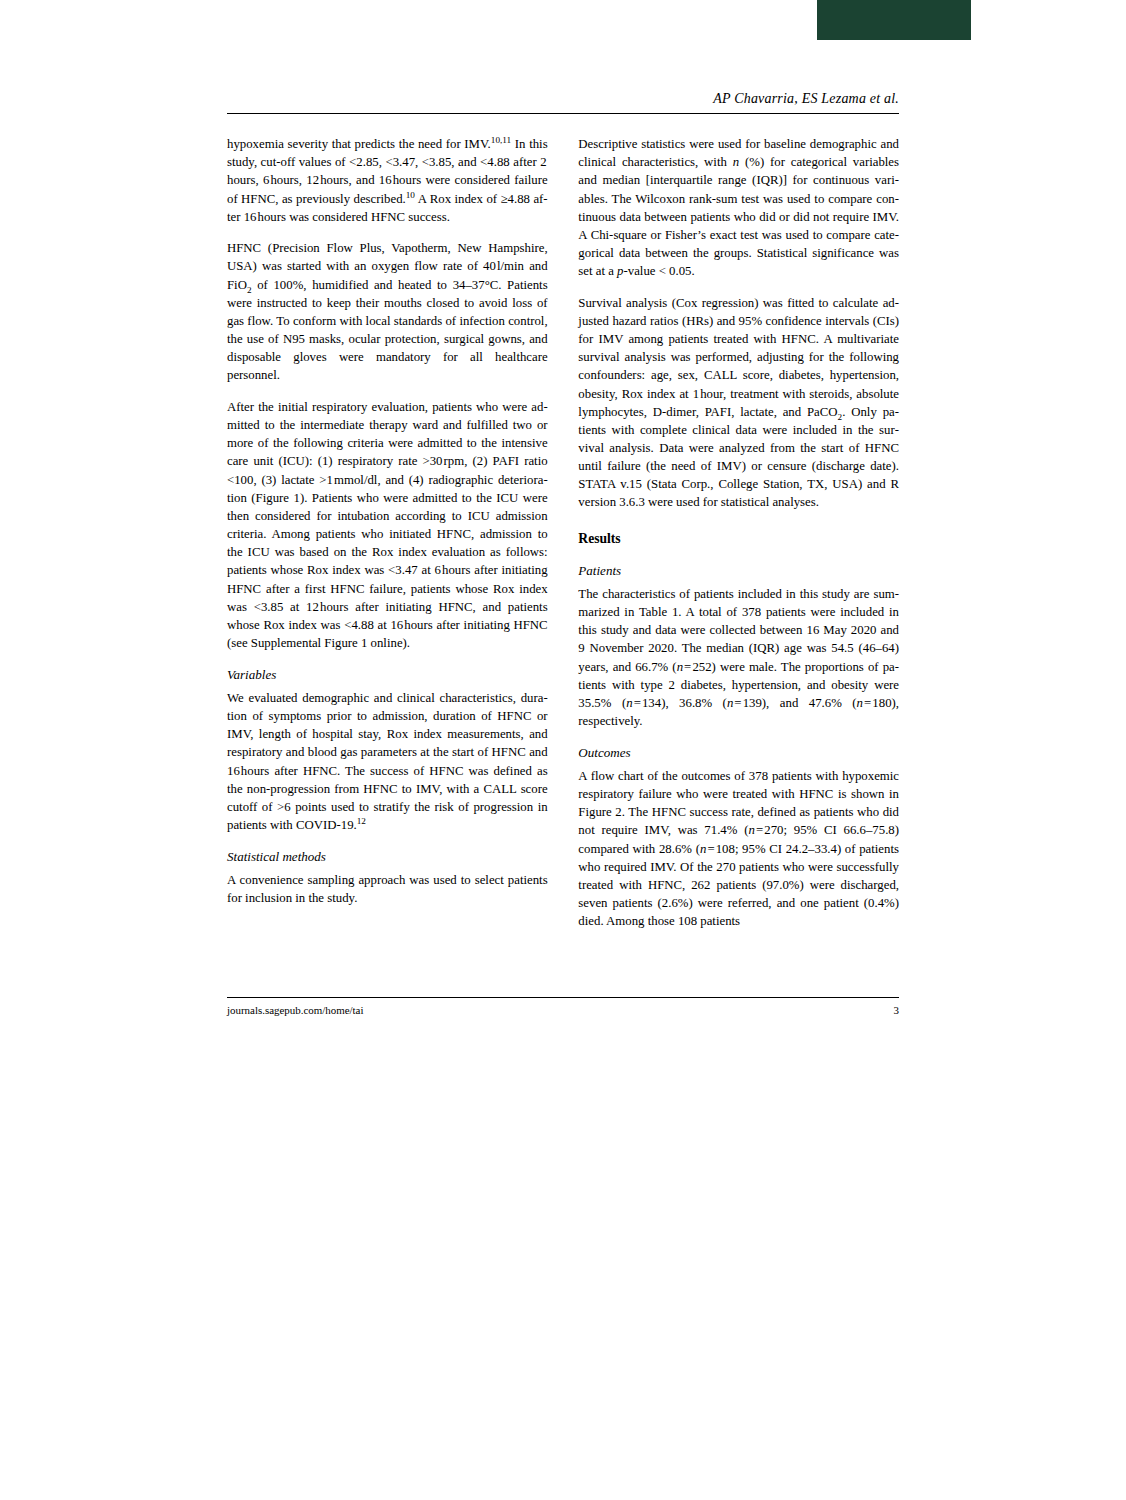AP Chavarria, ES Lezama et al.
hypoxemia severity that predicts the need for IMV.10,11 In this study, cut-off values of <2.85, <3.47, <3.85, and <4.88 after 2 hours, 6 hours, 12 hours, and 16 hours were considered failure of HFNC, as previously described.10 A Rox index of ≥4.88 after 16 hours was considered HFNC success.
HFNC (Precision Flow Plus, Vapotherm, New Hampshire, USA) was started with an oxygen flow rate of 40 l/min and FiO2 of 100%, humidified and heated to 34–37°C. Patients were instructed to keep their mouths closed to avoid loss of gas flow. To conform with local standards of infection control, the use of N95 masks, ocular protection, surgical gowns, and disposable gloves were mandatory for all healthcare personnel.
After the initial respiratory evaluation, patients who were admitted to the intermediate therapy ward and fulfilled two or more of the following criteria were admitted to the intensive care unit (ICU): (1) respiratory rate >30 rpm, (2) PAFI ratio <100, (3) lactate >1 mmol/dl, and (4) radiographic deterioration (Figure 1). Patients who were admitted to the ICU were then considered for intubation according to ICU admission criteria. Among patients who initiated HFNC, admission to the ICU was based on the Rox index evaluation as follows: patients whose Rox index was <3.47 at 6 hours after initiating HFNC after a first HFNC failure, patients whose Rox index was <3.85 at 12 hours after initiating HFNC, and patients whose Rox index was <4.88 at 16 hours after initiating HFNC (see Supplemental Figure 1 online).
Variables
We evaluated demographic and clinical characteristics, duration of symptoms prior to admission, duration of HFNC or IMV, length of hospital stay, Rox index measurements, and respiratory and blood gas parameters at the start of HFNC and 16 hours after HFNC. The success of HFNC was defined as the non-progression from HFNC to IMV, with a CALL score cutoff of >6 points used to stratify the risk of progression in patients with COVID-19.12
Statistical methods
A convenience sampling approach was used to select patients for inclusion in the study.
Descriptive statistics were used for baseline demographic and clinical characteristics, with n (%) for categorical variables and median [interquartile range (IQR)] for continuous variables. The Wilcoxon rank-sum test was used to compare continuous data between patients who did or did not require IMV. A Chi-square or Fisher’s exact test was used to compare categorical data between the groups. Statistical significance was set at a p-value < 0.05.
Survival analysis (Cox regression) was fitted to calculate adjusted hazard ratios (HRs) and 95% confidence intervals (CIs) for IMV among patients treated with HFNC. A multivariate survival analysis was performed, adjusting for the following confounders: age, sex, CALL score, diabetes, hypertension, obesity, Rox index at 1 hour, treatment with steroids, absolute lymphocytes, D-dimer, PAFI, lactate, and PaCO2. Only patients with complete clinical data were included in the survival analysis. Data were analyzed from the start of HFNC until failure (the need of IMV) or censure (discharge date). STATA v.15 (Stata Corp., College Station, TX, USA) and R version 3.6.3 were used for statistical analyses.
Results
Patients
The characteristics of patients included in this study are summarized in Table 1. A total of 378 patients were included in this study and data were collected between 16 May 2020 and 9 November 2020. The median (IQR) age was 54.5 (46–64) years, and 66.7% (n = 252) were male. The proportions of patients with type 2 diabetes, hypertension, and obesity were 35.5% (n = 134), 36.8% (n = 139), and 47.6% (n = 180), respectively.
Outcomes
A flow chart of the outcomes of 378 patients with hypoxemic respiratory failure who were treated with HFNC is shown in Figure 2. The HFNC success rate, defined as patients who did not require IMV, was 71.4% (n = 270; 95% CI 66.6–75.8) compared with 28.6% (n = 108; 95% CI 24.2–33.4) of patients who required IMV. Of the 270 patients who were successfully treated with HFNC, 262 patients (97.0%) were discharged, seven patients (2.6%) were referred, and one patient (0.4%) died. Among those 108 patients
journals.sagepub.com/home/tai 3